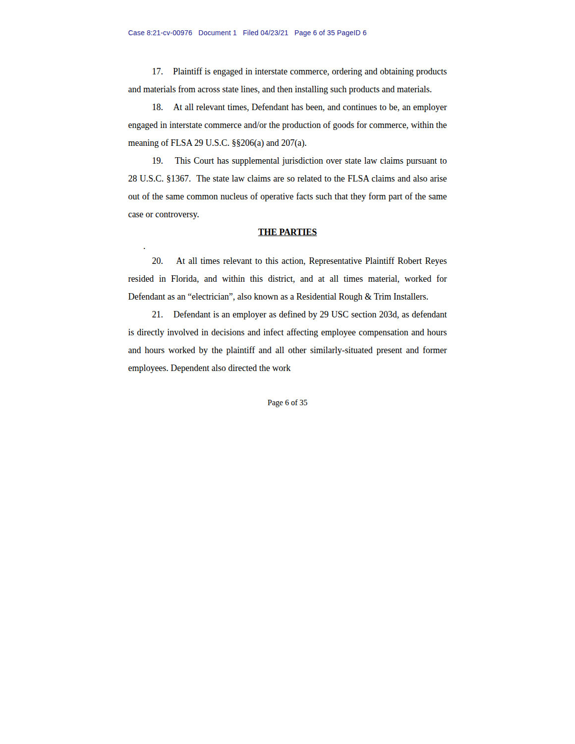Case 8:21-cv-00976 Document 1 Filed 04/23/21 Page 6 of 35 PageID 6
17. Plaintiff is engaged in interstate commerce, ordering and obtaining products and materials from across state lines, and then installing such products and materials.
18. At all relevant times, Defendant has been, and continues to be, an employer engaged in interstate commerce and/or the production of goods for commerce, within the meaning of FLSA 29 U.S.C. §§206(a) and 207(a).
19. This Court has supplemental jurisdiction over state law claims pursuant to 28 U.S.C. §1367. The state law claims are so related to the FLSA claims and also arise out of the same common nucleus of operative facts such that they form part of the same case or controversy.
THE PARTIES
.
20. At all times relevant to this action, Representative Plaintiff Robert Reyes resided in Florida, and within this district, and at all times material, worked for Defendant as an “electrician”, also known as a Residential Rough & Trim Installers.
21. Defendant is an employer as defined by 29 USC section 203d, as defendant is directly involved in decisions and infect affecting employee compensation and hours and hours worked by the plaintiff and all other similarly-situated present and former employees. Dependent also directed the work
Page 6 of 35